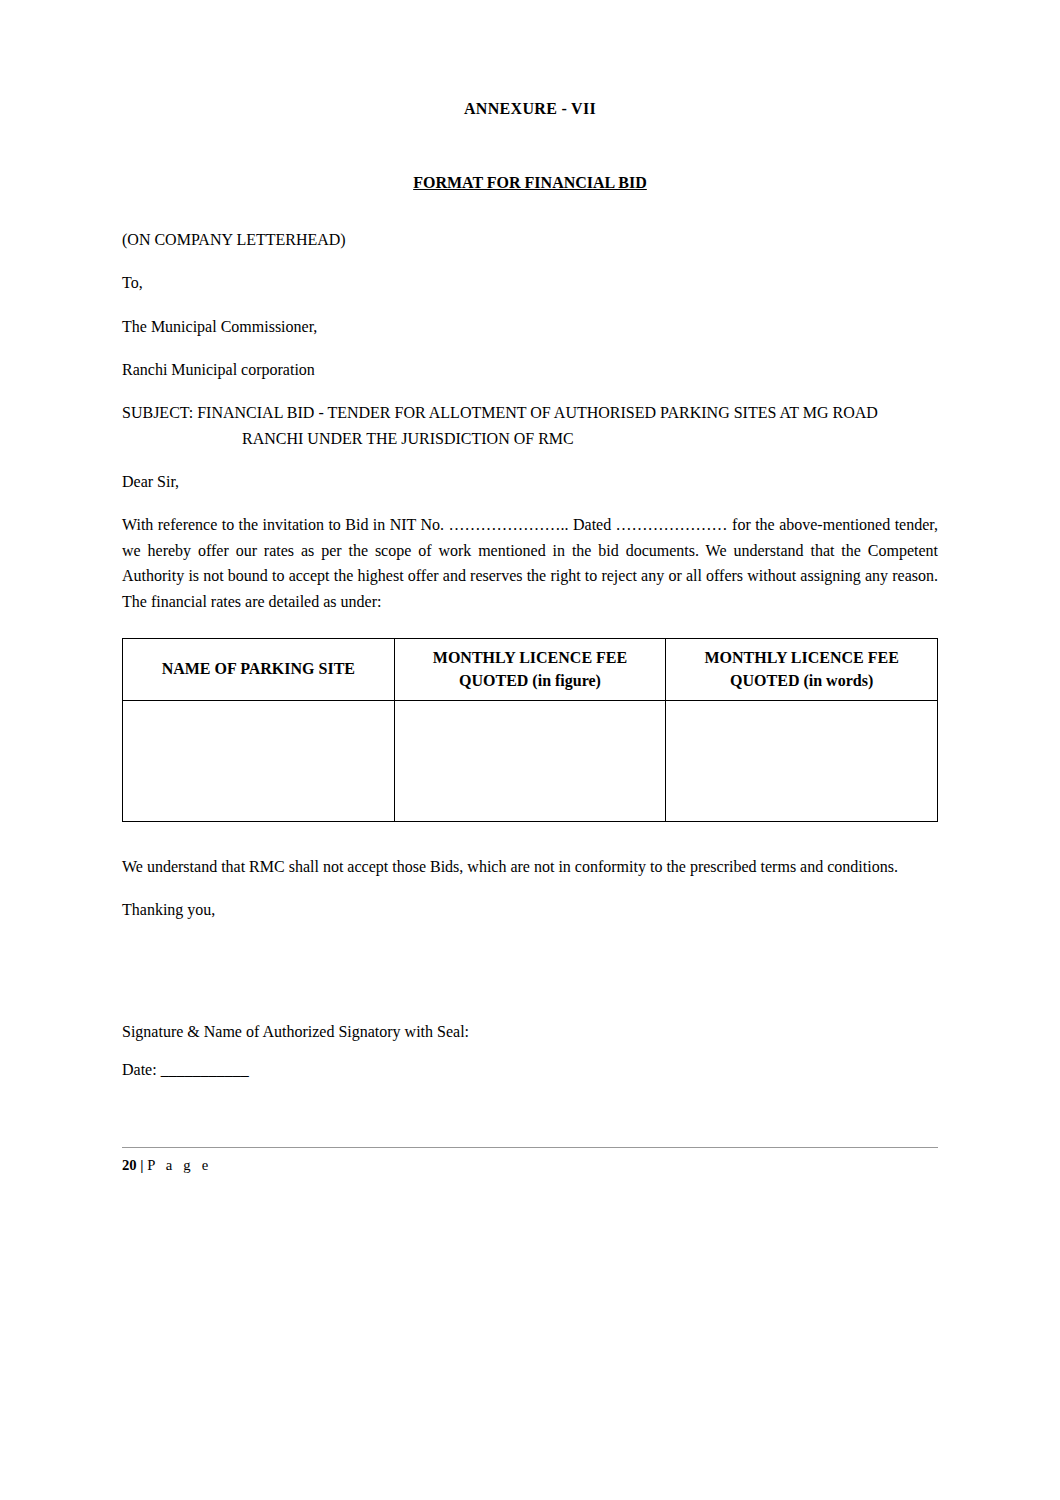ANNEXURE - VII
FORMAT FOR FINANCIAL BID
(ON COMPANY LETTERHEAD)
To,
The Municipal Commissioner,
Ranchi Municipal corporation
SUBJECT: FINANCIAL BID - TENDER FOR ALLOTMENT OF AUTHORISED PARKING SITES AT MG ROAD RANCHI UNDER THE JURISDICTION OF RMC
Dear Sir,
With reference to the invitation to Bid in NIT No. ………………….. Dated ………………… for the above-mentioned tender, we hereby offer our rates as per the scope of work mentioned in the bid documents. We understand that the Competent Authority is not bound to accept the highest offer and reserves the right to reject any or all offers without assigning any reason. The financial rates are detailed as under:
| NAME OF PARKING SITE | MONTHLY LICENCE FEE QUOTED (in figure) | MONTHLY LICENCE FEE QUOTED (in words) |
| --- | --- | --- |
We understand that RMC shall not accept those Bids, which are not in conformity to the prescribed terms and conditions.
Thanking you,
Signature & Name of Authorized Signatory with Seal:
Date: ___________
20 | P a g e